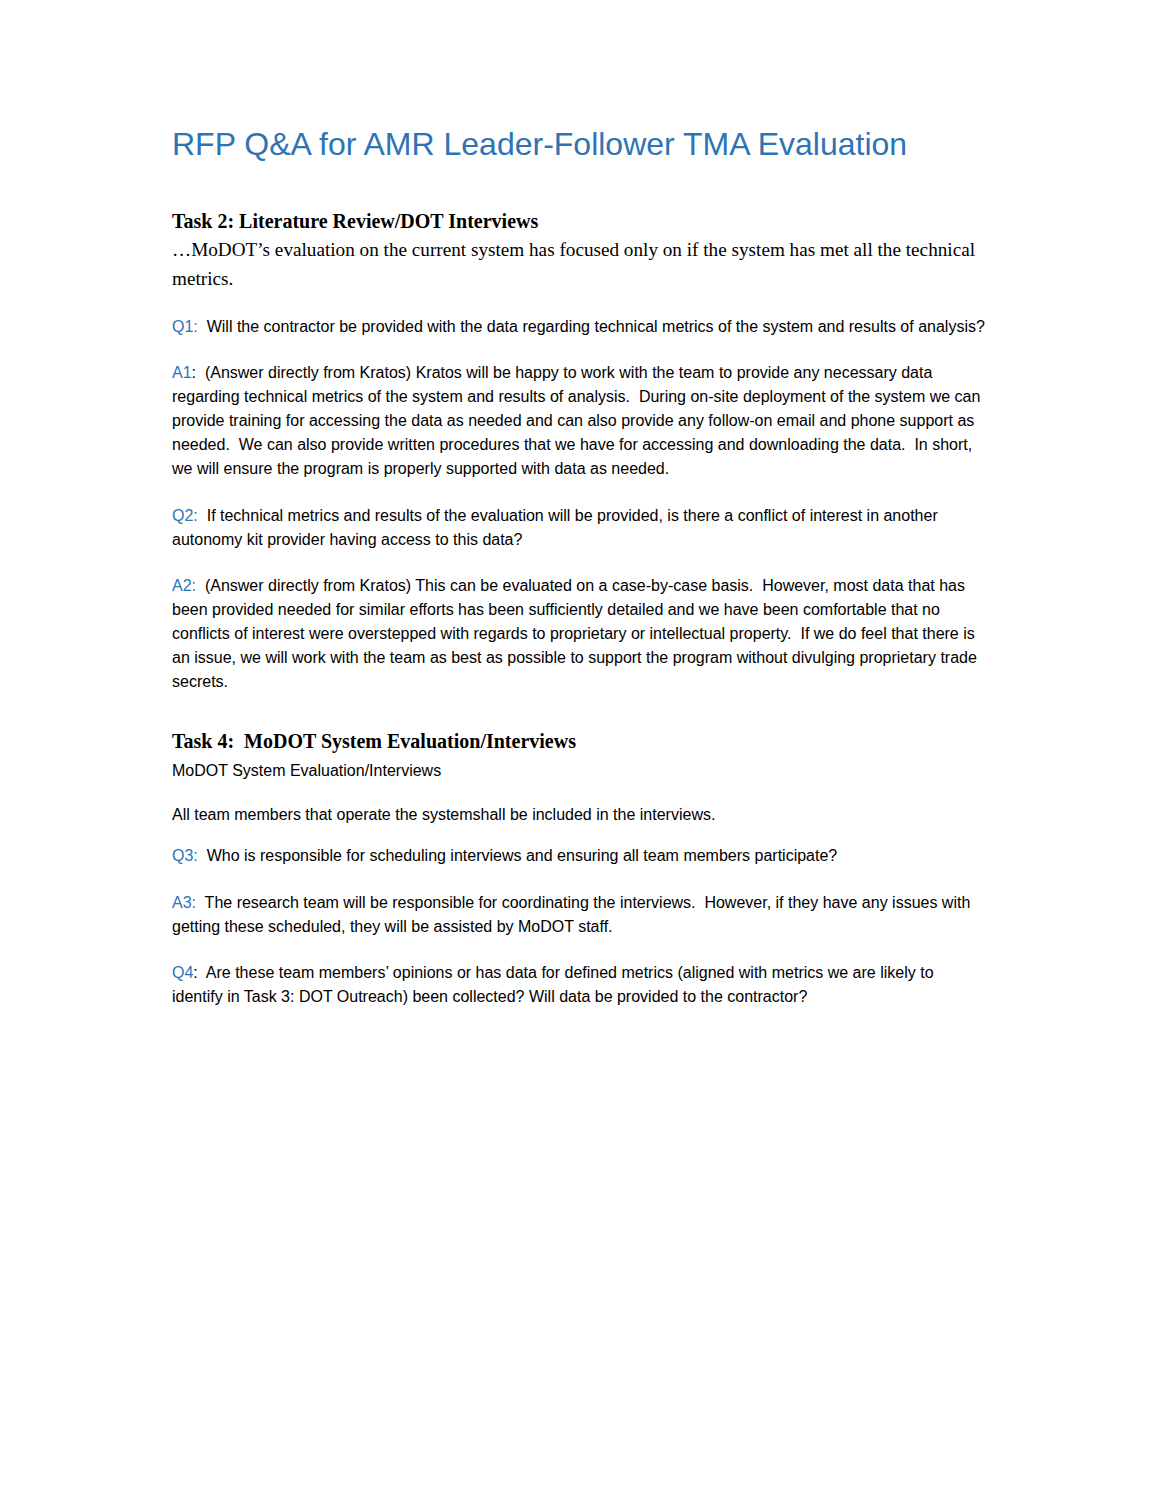RFP Q&A for AMR Leader-Follower TMA Evaluation
Task 2: Literature Review/DOT Interviews
…MoDOT’s evaluation on the current system has focused only on if the system has met all the technical metrics.
Q1: Will the contractor be provided with the data regarding technical metrics of the system and results of analysis?
A1: (Answer directly from Kratos) Kratos will be happy to work with the team to provide any necessary data regarding technical metrics of the system and results of analysis. During on-site deployment of the system we can provide training for accessing the data as needed and can also provide any follow-on email and phone support as needed. We can also provide written procedures that we have for accessing and downloading the data. In short, we will ensure the program is properly supported with data as needed.
Q2: If technical metrics and results of the evaluation will be provided, is there a conflict of interest in another autonomy kit provider having access to this data?
A2: (Answer directly from Kratos) This can be evaluated on a case-by-case basis. However, most data that has been provided needed for similar efforts has been sufficiently detailed and we have been comfortable that no conflicts of interest were overstepped with regards to proprietary or intellectual property. If we do feel that there is an issue, we will work with the team as best as possible to support the program without divulging proprietary trade secrets.
Task 4: MoDOT System Evaluation/Interviews
MoDOT System Evaluation/Interviews
All team members that operate the systemshall be included in the interviews.
Q3: Who is responsible for scheduling interviews and ensuring all team members participate?
A3: The research team will be responsible for coordinating the interviews. However, if they have any issues with getting these scheduled, they will be assisted by MoDOT staff.
Q4: Are these team members’ opinions or has data for defined metrics (aligned with metrics we are likely to identify in Task 3: DOT Outreach) been collected? Will data be provided to the contractor?